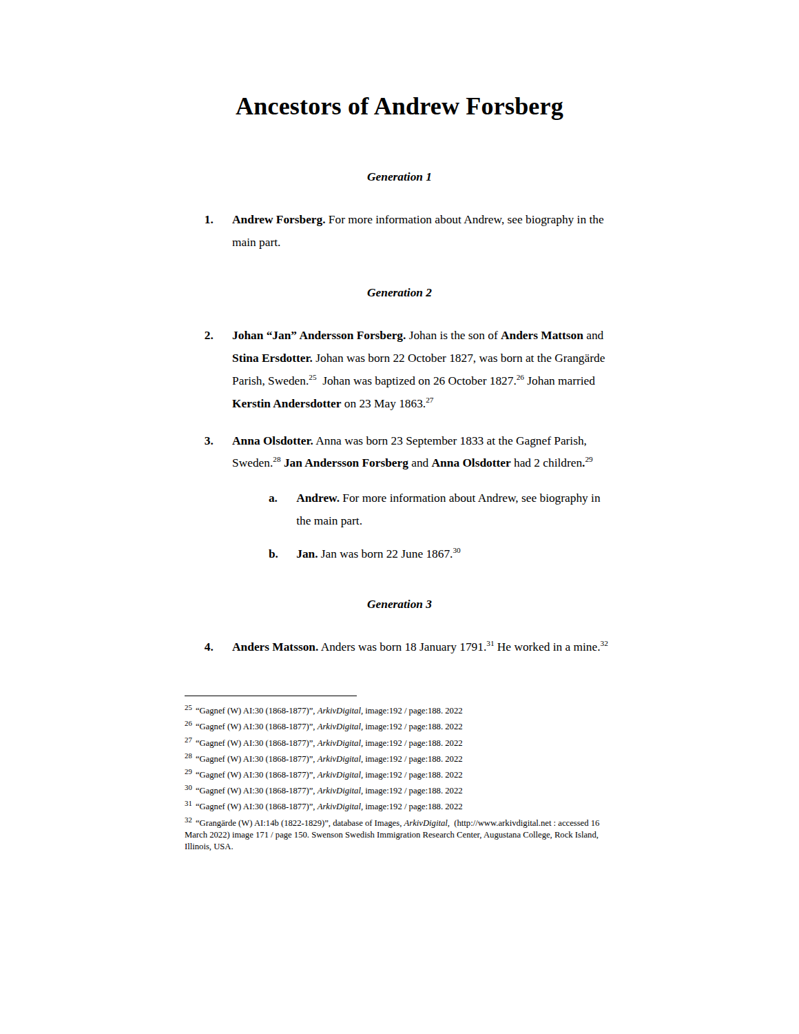Ancestors of Andrew Forsberg
Generation 1
1. Andrew Forsberg. For more information about Andrew, see biography in the main part.
Generation 2
2. Johan “Jan” Andersson Forsberg. Johan is the son of Anders Mattson and Stina Ersdotter. Johan was born 22 October 1827, was born at the Grangärde Parish, Sweden.25 Johan was baptized on 26 October 1827.26 Johan married Kerstin Andersdotter on 23 May 1863.27
3. Anna Olsdotter. Anna was born 23 September 1833 at the Gagnef Parish, Sweden.28 Jan Andersson Forsberg and Anna Olsdotter had 2 children.29
a. Andrew. For more information about Andrew, see biography in the main part.
b. Jan. Jan was born 22 June 1867.30
Generation 3
4. Anders Matsson. Anders was born 18 January 1791.31 He worked in a mine.32
25 “Gagnef (W) AI:30 (1868-1877)”, ArkivDigital, image:192 / page:188. 2022
26 “Gagnef (W) AI:30 (1868-1877)”, ArkivDigital, image:192 / page:188. 2022
27 “Gagnef (W) AI:30 (1868-1877)”, ArkivDigital, image:192 / page:188. 2022
28 “Gagnef (W) AI:30 (1868-1877)”, ArkivDigital, image:192 / page:188. 2022
29 “Gagnef (W) AI:30 (1868-1877)”, ArkivDigital, image:192 / page:188. 2022
30 “Gagnef (W) AI:30 (1868-1877)”, ArkivDigital, image:192 / page:188. 2022
31 “Gagnef (W) AI:30 (1868-1877)”, ArkivDigital, image:192 / page:188. 2022
32 “Grangärde (W) AI:14b (1822-1829)”, database of Images, ArkivDigital, (http://www.arkivdigital.net : accessed 16 March 2022) image 171 / page 150. Swenson Swedish Immigration Research Center, Augustana College, Rock Island, Illinois, USA.